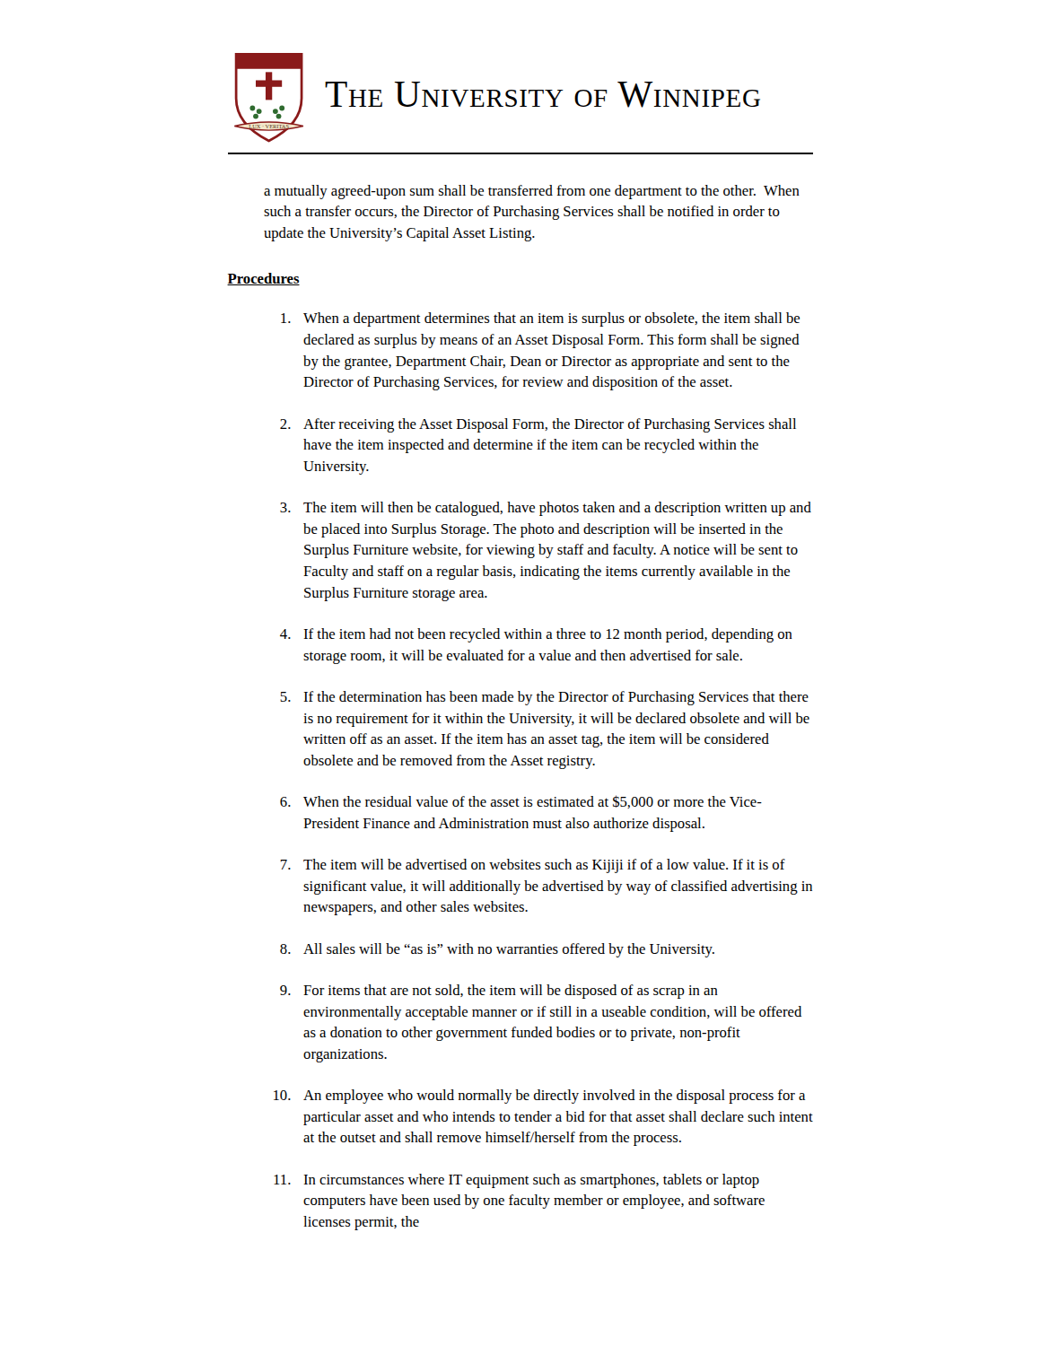LUX · VERITAS
The University of Winnipeg
a mutually agreed-upon sum shall be transferred from one department to the other. When such a transfer occurs, the Director of Purchasing Services shall be notified in order to update the University’s Capital Asset Listing.
Procedures
When a department determines that an item is surplus or obsolete, the item shall be declared as surplus by means of an Asset Disposal Form. This form shall be signed by the grantee, Department Chair, Dean or Director as appropriate and sent to the Director of Purchasing Services, for review and disposition of the asset.
After receiving the Asset Disposal Form, the Director of Purchasing Services shall have the item inspected and determine if the item can be recycled within the University.
The item will then be catalogued, have photos taken and a description written up and be placed into Surplus Storage. The photo and description will be inserted in the Surplus Furniture website, for viewing by staff and faculty. A notice will be sent to Faculty and staff on a regular basis, indicating the items currently available in the Surplus Furniture storage area.
If the item had not been recycled within a three to 12 month period, depending on storage room, it will be evaluated for a value and then advertised for sale.
If the determination has been made by the Director of Purchasing Services that there is no requirement for it within the University, it will be declared obsolete and will be written off as an asset. If the item has an asset tag, the item will be considered obsolete and be removed from the Asset registry.
When the residual value of the asset is estimated at $5,000 or more the Vice-President Finance and Administration must also authorize disposal.
The item will be advertised on websites such as Kijiji if of a low value. If it is of significant value, it will additionally be advertised by way of classified advertising in newspapers, and other sales websites.
All sales will be “as is” with no warranties offered by the University.
For items that are not sold, the item will be disposed of as scrap in an environmentally acceptable manner or if still in a useable condition, will be offered as a donation to other government funded bodies or to private, non-profit organizations.
An employee who would normally be directly involved in the disposal process for a particular asset and who intends to tender a bid for that asset shall declare such intent at the outset and shall remove himself/herself from the process.
In circumstances where IT equipment such as smartphones, tablets or laptop computers have been used by one faculty member or employee, and software licenses permit, the